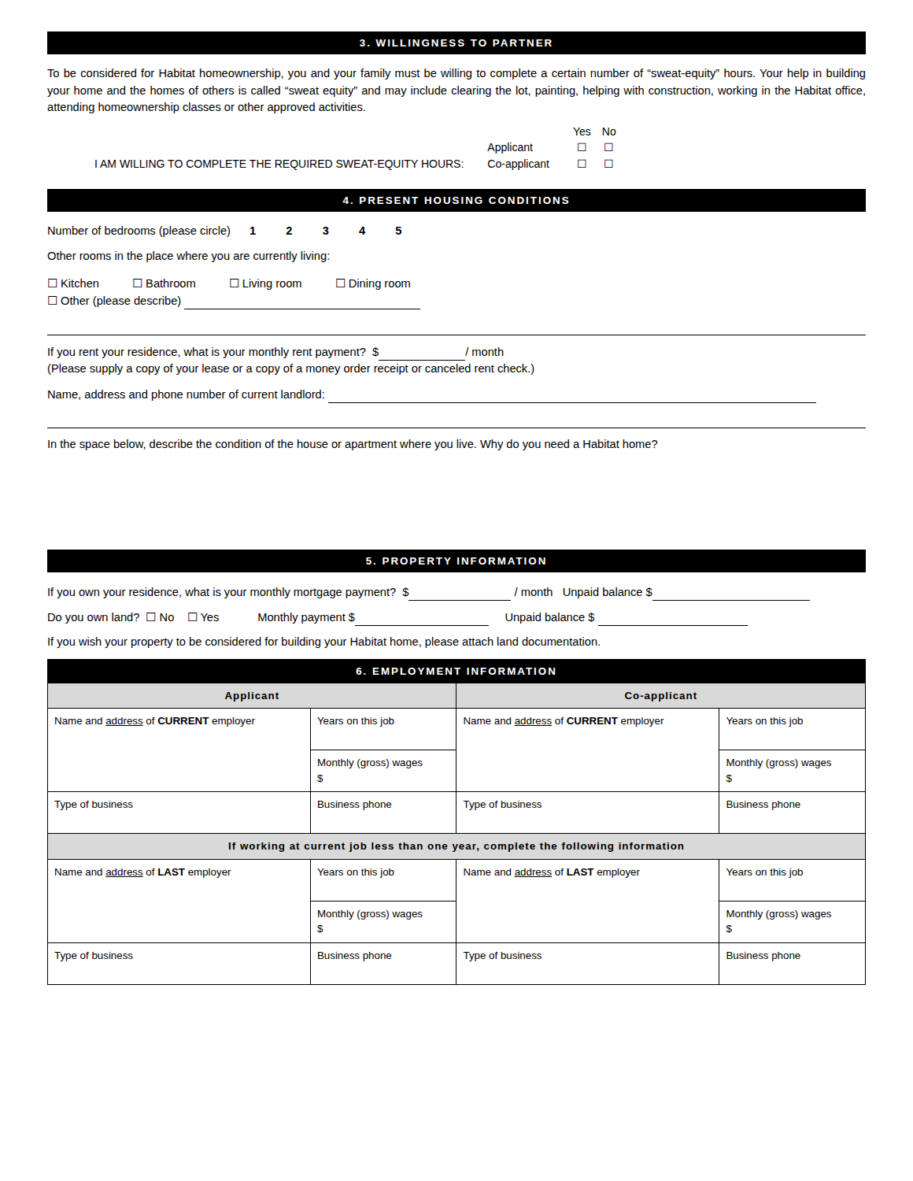3. WILLINGNESS TO PARTNER
To be considered for Habitat homeownership, you and your family must be willing to complete a certain number of “sweat-equity” hours. Your help in building your home and the homes of others is called “sweat equity” and may include clearing the lot, painting, helping with construction, working in the Habitat office, attending homeownership classes or other approved activities.
I AM WILLING TO COMPLETE THE REQUIRED SWEAT-EQUITY HOURS:
| | Yes | No |
| Applicant | ☐ | ☐ |
| Co-applicant | ☐ | ☐ |
4. PRESENT HOUSING CONDITIONS
Number of bedrooms (please circle) 1 2 3 4 5
Other rooms in the place where you are currently living:
☐ Kitchen ☐ Bathroom ☐ Living room ☐ Dining room ☐ Other (please describe)
If you rent your residence, what is your monthly rent payment? $ / month
(Please supply a copy of your lease or a copy of a money order receipt or canceled rent check.)
Name, address and phone number of current landlord:
In the space below, describe the condition of the house or apartment where you live. Why do you need a Habitat home?
5. PROPERTY INFORMATION
If you own your residence, what is your monthly mortgage payment? $ / month Unpaid balance $
Do you own land? ☐ No ☐ Yes Monthly payment $ Unpaid balance $
If you wish your property to be considered for building your Habitat home, please attach land documentation.
| 6. EMPLOYMENT INFORMATION |
| --- |
| Applicant | Co-applicant |
| Name and address of CURRENT employer | Years on this job | Name and address of CURRENT employer | Years on this job |
| Monthly (gross) wages $ | Monthly (gross) wages $ |
| Type of business | Business phone | Type of business | Business phone |
| If working at current job less than one year, complete the following information |
| Name and address of LAST employer | Years on this job | Name and address of LAST employer | Years on this job |
| Monthly (gross) wages $ | Monthly (gross) wages $ |
| Type of business | Business phone | Type of business | Business phone |